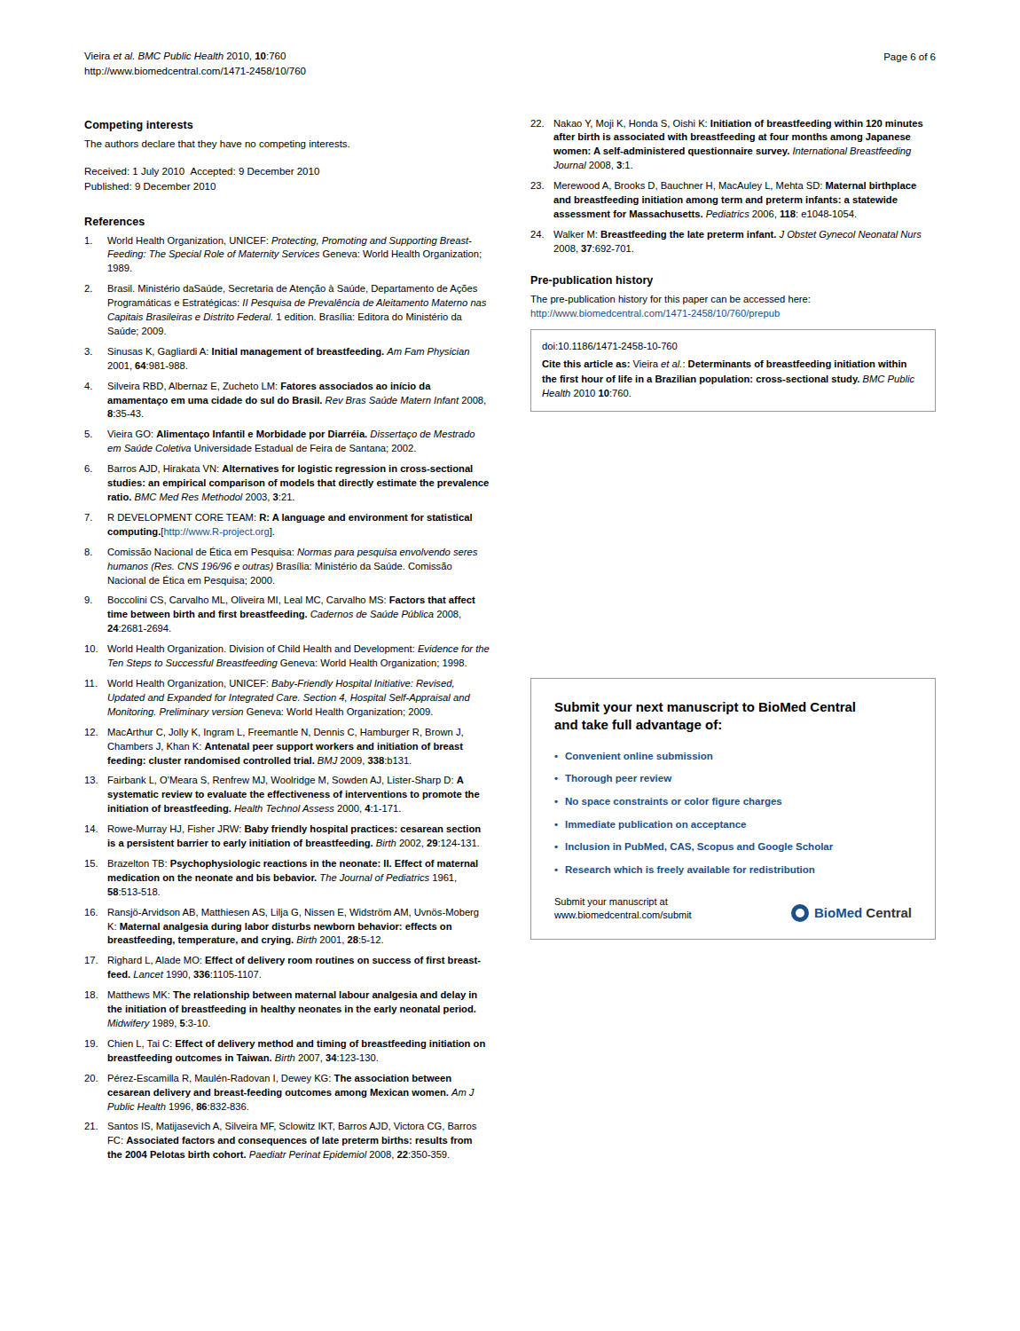Vieira et al. BMC Public Health 2010, 10:760
http://www.biomedcentral.com/1471-2458/10/760
Page 6 of 6
Competing interests
The authors declare that they have no competing interests.
Received: 1 July 2010 Accepted: 9 December 2010
Published: 9 December 2010
References
World Health Organization, UNICEF: Protecting, Promoting and Supporting Breast-Feeding: The Special Role of Maternity Services Geneva: World Health Organization; 1989.
Brasil. Ministério daSaúde, Secretaria de Atenção à Saúde, Departamento de Ações Programáticas e Estratégicas: II Pesquisa de Prevalência de Aleitamento Materno nas Capitais Brasileiras e Distrito Federal. 1 edition. Brasília: Editora do Ministério da Saúde; 2009.
Sinusas K, Gagliardi A: Initial management of breastfeeding. Am Fam Physician 2001, 64:981-988.
Silveira RBD, Albernaz E, Zucheto LM: Fatores associados ao início da amamentaço em uma cidade do sul do Brasil. Rev Bras Saúde Matern Infant 2008, 8:35-43.
Vieira GO: Alimentaço Infantil e Morbidade por Diarréia. Dissertaço de Mestrado em Saúde Coletiva Universidade Estadual de Feira de Santana; 2002.
Barros AJD, Hirakata VN: Alternatives for logistic regression in cross-sectional studies: an empirical comparison of models that directly estimate the prevalence ratio. BMC Med Res Methodol 2003, 3:21.
R DEVELOPMENT CORE TEAM: R: A language and environment for statistical computing.[http://www.R-project.org].
Comissão Nacional de Ética em Pesquisa: Normas para pesquisa envolvendo seres humanos (Res. CNS 196/96 e outras) Brasília: Ministério da Saúde. Comissão Nacional de Ética em Pesquisa; 2000.
Boccolini CS, Carvalho ML, Oliveira MI, Leal MC, Carvalho MS: Factors that affect time between birth and first breastfeeding. Cadernos de Saúde Pública 2008, 24:2681-2694.
World Health Organization. Division of Child Health and Development: Evidence for the Ten Steps to Successful Breastfeeding Geneva: World Health Organization; 1998.
World Health Organization, UNICEF: Baby-Friendly Hospital Initiative: Revised, Updated and Expanded for Integrated Care. Section 4, Hospital Self-Appraisal and Monitoring. Preliminary version Geneva: World Health Organization; 2009.
MacArthur C, Jolly K, Ingram L, Freemantle N, Dennis C, Hamburger R, Brown J, Chambers J, Khan K: Antenatal peer support workers and initiation of breast feeding: cluster randomised controlled trial. BMJ 2009, 338:b131.
Fairbank L, O'Meara S, Renfrew MJ, Woolridge M, Sowden AJ, Lister-Sharp D: A systematic review to evaluate the effectiveness of interventions to promote the initiation of breastfeeding. Health Technol Assess 2000, 4:1-171.
Rowe-Murray HJ, Fisher JRW: Baby friendly hospital practices: cesarean section is a persistent barrier to early initiation of breastfeeding. Birth 2002, 29:124-131.
Brazelton TB: Psychophysiologic reactions in the neonate: II. Effect of maternal medication on the neonate and bis bebavior. The Journal of Pediatrics 1961, 58:513-518.
Ransjö-Arvidson AB, Matthiesen AS, Lilja G, Nissen E, Widström AM, Uvnös-Moberg K: Maternal analgesia during labor disturbs newborn behavior: effects on breastfeeding, temperature, and crying. Birth 2001, 28:5-12.
Righard L, Alade MO: Effect of delivery room routines on success of first breast-feed. Lancet 1990, 336:1105-1107.
Matthews MK: The relationship between maternal labour analgesia and delay in the initiation of breastfeeding in healthy neonates in the early neonatal period. Midwifery 1989, 5:3-10.
Chien L, Tai C: Effect of delivery method and timing of breastfeeding initiation on breastfeeding outcomes in Taiwan. Birth 2007, 34:123-130.
Pérez-Escamilla R, Maulén-Radovan I, Dewey KG: The association between cesarean delivery and breast-feeding outcomes among Mexican women. Am J Public Health 1996, 86:832-836.
Santos IS, Matijasevich A, Silveira MF, Sclowitz IKT, Barros AJD, Victora CG, Barros FC: Associated factors and consequences of late preterm births: results from the 2004 Pelotas birth cohort. Paediatr Perinat Epidemiol 2008, 22:350-359.
Nakao Y, Moji K, Honda S, Oishi K: Initiation of breastfeeding within 120 minutes after birth is associated with breastfeeding at four months among Japanese women: A self-administered questionnaire survey. International Breastfeeding Journal 2008, 3:1.
Merewood A, Brooks D, Bauchner H, MacAuley L, Mehta SD: Maternal birthplace and breastfeeding initiation among term and preterm infants: a statewide assessment for Massachusetts. Pediatrics 2006, 118: e1048-1054.
Walker M: Breastfeeding the late preterm infant. J Obstet Gynecol Neonatal Nurs 2008, 37:692-701.
Pre-publication history
The pre-publication history for this paper can be accessed here:
http://www.biomedcentral.com/1471-2458/10/760/prepub
doi:10.1186/1471-2458-10-760
Cite this article as: Vieira et al.: Determinants of breastfeeding initiation within the first hour of life in a Brazilian population: cross-sectional study. BMC Public Health 2010 10:760.
Submit your next manuscript to BioMed Central
and take full advantage of:
Convenient online submission
Thorough peer review
No space constraints or color figure charges
Immediate publication on acceptance
Inclusion in PubMed, CAS, Scopus and Google Scholar
Research which is freely available for redistribution
Submit your manuscript at
www.biomedcentral.com/submit
BioMed Central